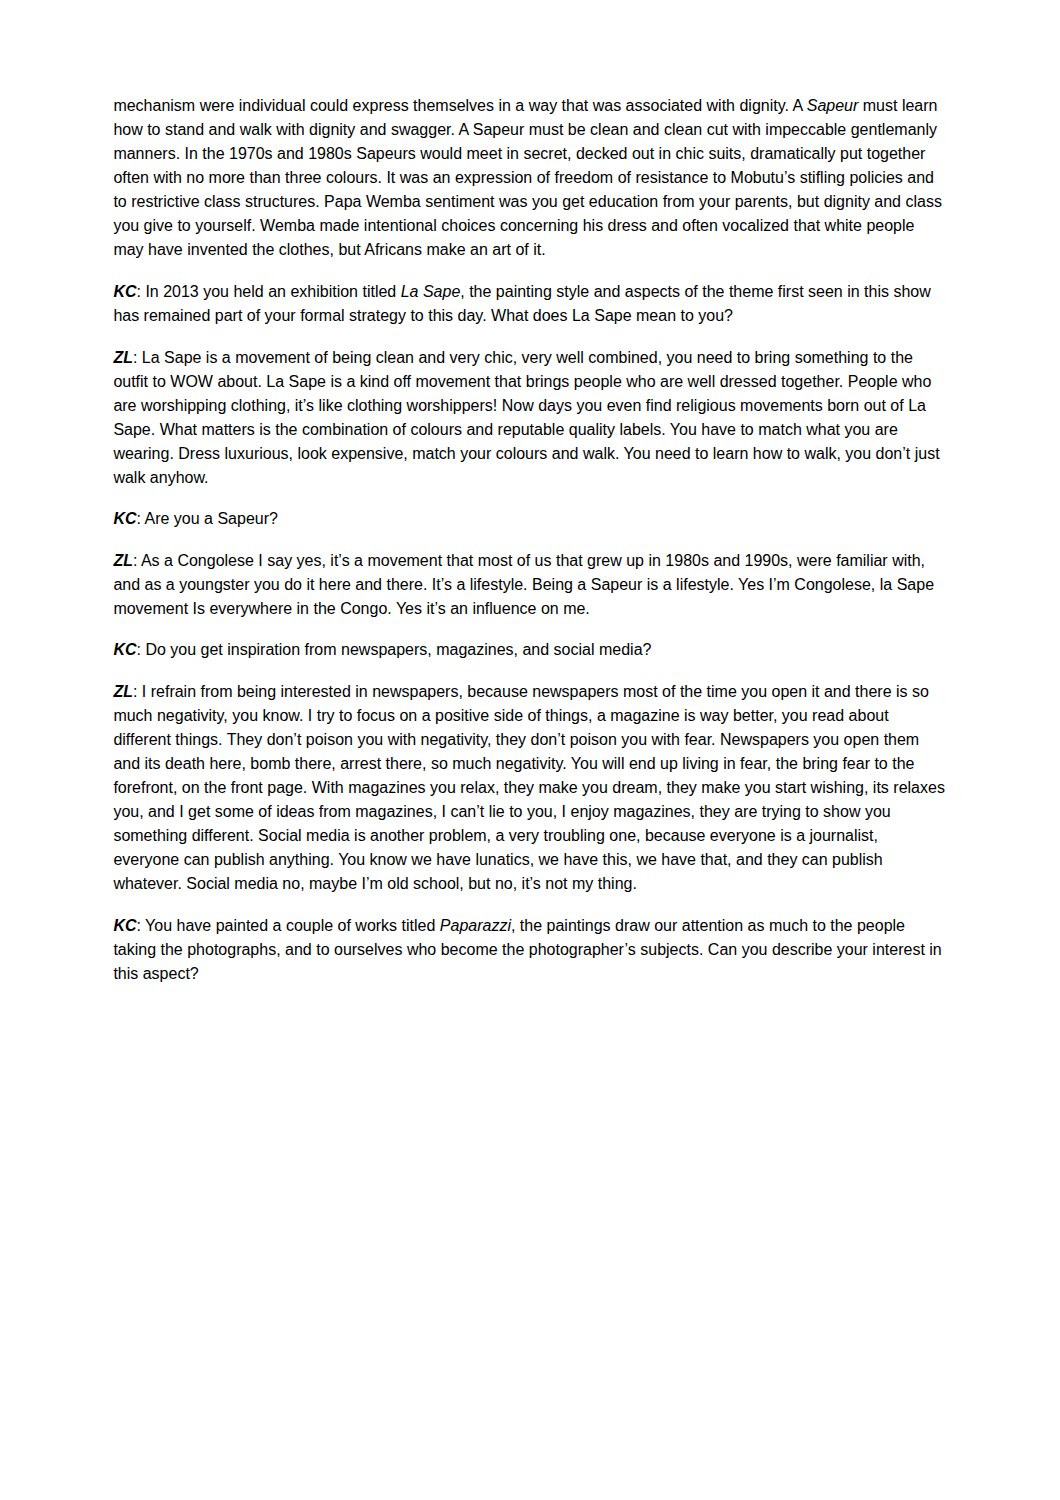mechanism were individual could express themselves in a way that was associated with dignity. A Sapeur must learn how to stand and walk with dignity and swagger. A Sapeur must be clean and clean cut with impeccable gentlemanly manners. In the 1970s and 1980s Sapeurs would meet in secret, decked out in chic suits, dramatically put together often with no more than three colours. It was an expression of freedom of resistance to Mobutu’s stifling policies and to restrictive class structures. Papa Wemba sentiment was you get education from your parents, but dignity and class you give to yourself. Wemba made intentional choices concerning his dress and often vocalized that white people may have invented the clothes, but Africans make an art of it.
KC: In 2013 you held an exhibition titled La Sape, the painting style and aspects of the theme first seen in this show has remained part of your formal strategy to this day. What does La Sape mean to you?
ZL: La Sape is a movement of being clean and very chic, very well combined, you need to bring something to the outfit to WOW about. La Sape is a kind off movement that brings people who are well dressed together. People who are worshipping clothing, it’s like clothing worshippers! Now days you even find religious movements born out of La Sape. What matters is the combination of colours and reputable quality labels. You have to match what you are wearing. Dress luxurious, look expensive, match your colours and walk. You need to learn how to walk, you don’t just walk anyhow.
KC: Are you a Sapeur?
ZL: As a Congolese I say yes, it’s a movement that most of us that grew up in 1980s and 1990s, were familiar with, and as a youngster you do it here and there. It’s a lifestyle. Being a Sapeur is a lifestyle. Yes I’m Congolese, la Sape movement Is everywhere in the Congo. Yes it’s an influence on me.
KC: Do you get inspiration from newspapers, magazines, and social media?
ZL: I refrain from being interested in newspapers, because newspapers most of the time you open it and there is so much negativity, you know. I try to focus on a positive side of things, a magazine is way better, you read about different things. They don’t poison you with negativity, they don’t poison you with fear. Newspapers you open them and its death here, bomb there, arrest there, so much negativity. You will end up living in fear, the bring fear to the forefront, on the front page. With magazines you relax, they make you dream, they make you start wishing, its relaxes you, and I get some of ideas from magazines, I can’t lie to you, I enjoy magazines, they are trying to show you something different. Social media is another problem, a very troubling one, because everyone is a journalist, everyone can publish anything. You know we have lunatics, we have this, we have that, and they can publish whatever. Social media no, maybe I’m old school, but no, it’s not my thing.
KC: You have painted a couple of works titled Paparazzi, the paintings draw our attention as much to the people taking the photographs, and to ourselves who become the photographer’s subjects. Can you describe your interest in this aspect?